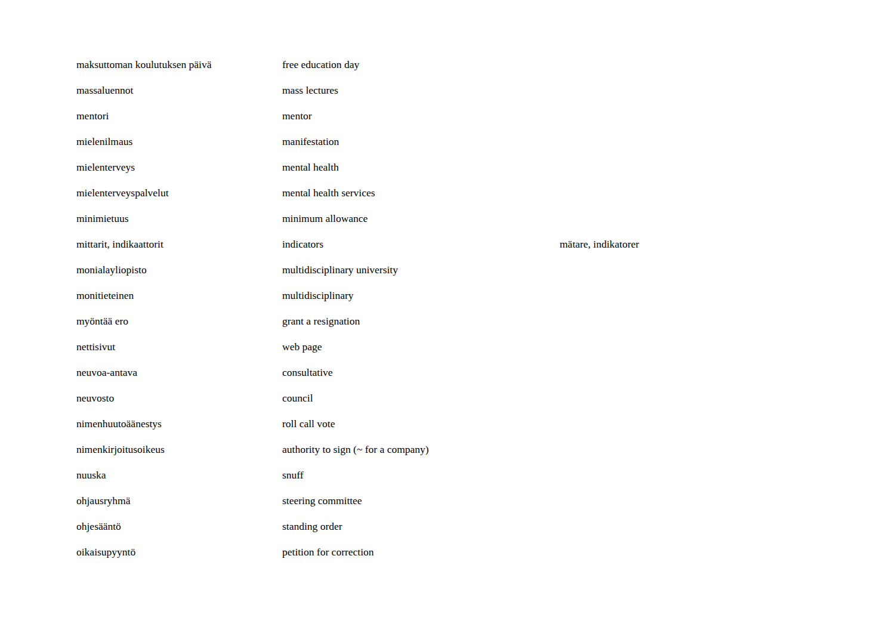| maksuttoman koulutuksen päivä | free education day | |
| massaluennot | mass lectures | |
| mentori | mentor | |
| mielenilmaus | manifestation | |
| mielenterveys | mental health | |
| mielenterveyspalvelut | mental health services | |
| minimietuus | minimum allowance | |
| mittarit, indikaattorit | indicators | mätare, indikatorer |
| monialayliopisto | multidisciplinary university | |
| monitieteinen | multidisciplinary | |
| myöntää ero | grant a resignation | |
| nettisivut | web page | |
| neuvoa-antava | consultative | |
| neuvosto | council | |
| nimenhuutoäänestys | roll call vote | |
| nimenkirjoitusoikeus | authority to sign (~ for a company) | |
| nuuska | snuff | |
| ohjausryhmä | steering committee | |
| ohjesääntö | standing order | |
| oikaisupyyntö | petition for correction | |